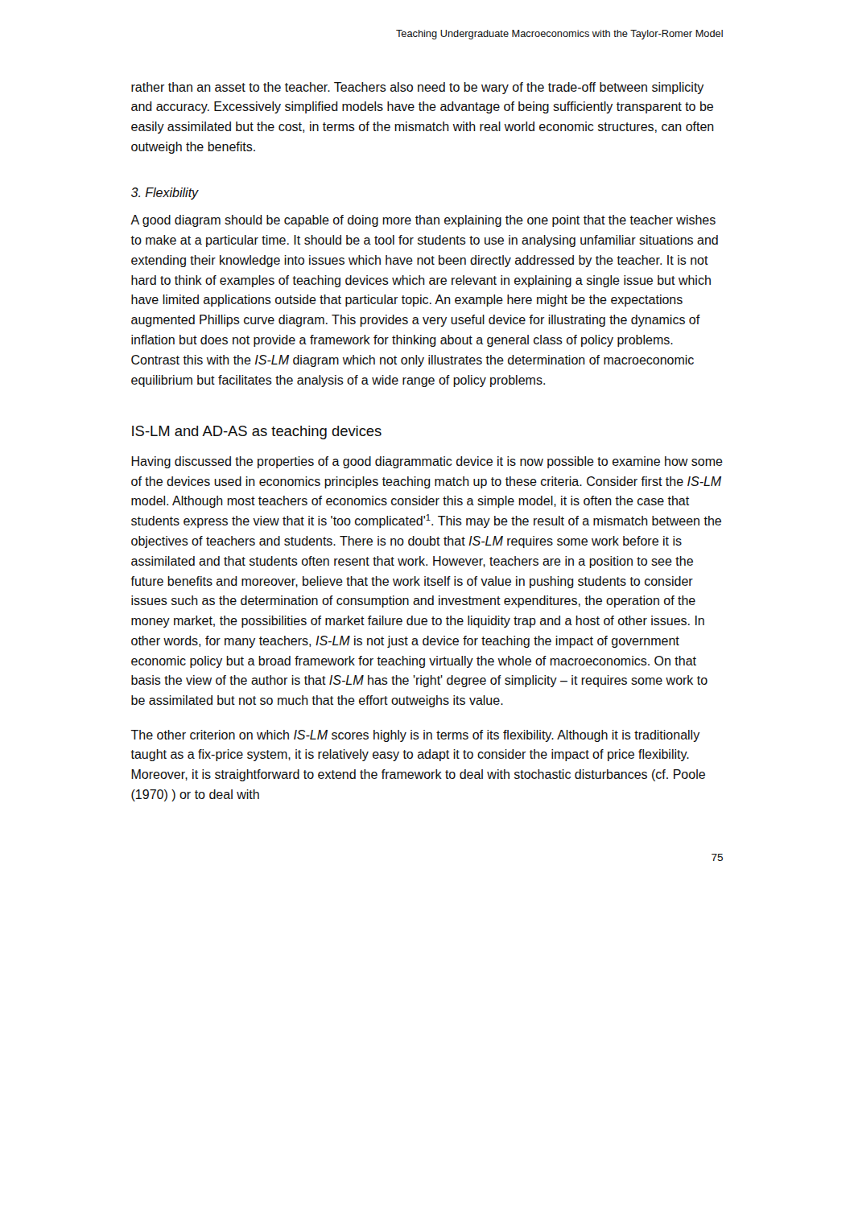Teaching Undergraduate Macroeconomics with the Taylor-Romer Model
rather than an asset to the teacher. Teachers also need to be wary of the trade-off between simplicity and accuracy. Excessively simplified models have the advantage of being sufficiently transparent to be easily assimilated but the cost, in terms of the mismatch with real world economic structures, can often outweigh the benefits.
3. Flexibility
A good diagram should be capable of doing more than explaining the one point that the teacher wishes to make at a particular time. It should be a tool for students to use in analysing unfamiliar situations and extending their knowledge into issues which have not been directly addressed by the teacher. It is not hard to think of examples of teaching devices which are relevant in explaining a single issue but which have limited applications outside that particular topic. An example here might be the expectations augmented Phillips curve diagram. This provides a very useful device for illustrating the dynamics of inflation but does not provide a framework for thinking about a general class of policy problems. Contrast this with the IS-LM diagram which not only illustrates the determination of macroeconomic equilibrium but facilitates the analysis of a wide range of policy problems.
IS-LM and AD-AS as teaching devices
Having discussed the properties of a good diagrammatic device it is now possible to examine how some of the devices used in economics principles teaching match up to these criteria. Consider first the IS-LM model. Although most teachers of economics consider this a simple model, it is often the case that students express the view that it is 'too complicated'1. This may be the result of a mismatch between the objectives of teachers and students. There is no doubt that IS-LM requires some work before it is assimilated and that students often resent that work. However, teachers are in a position to see the future benefits and moreover, believe that the work itself is of value in pushing students to consider issues such as the determination of consumption and investment expenditures, the operation of the money market, the possibilities of market failure due to the liquidity trap and a host of other issues. In other words, for many teachers, IS-LM is not just a device for teaching the impact of government economic policy but a broad framework for teaching virtually the whole of macroeconomics. On that basis the view of the author is that IS-LM has the 'right' degree of simplicity – it requires some work to be assimilated but not so much that the effort outweighs its value.
The other criterion on which IS-LM scores highly is in terms of its flexibility. Although it is traditionally taught as a fix-price system, it is relatively easy to adapt it to consider the impact of price flexibility. Moreover, it is straightforward to extend the framework to deal with stochastic disturbances (cf. Poole (1970) ) or to deal with
75